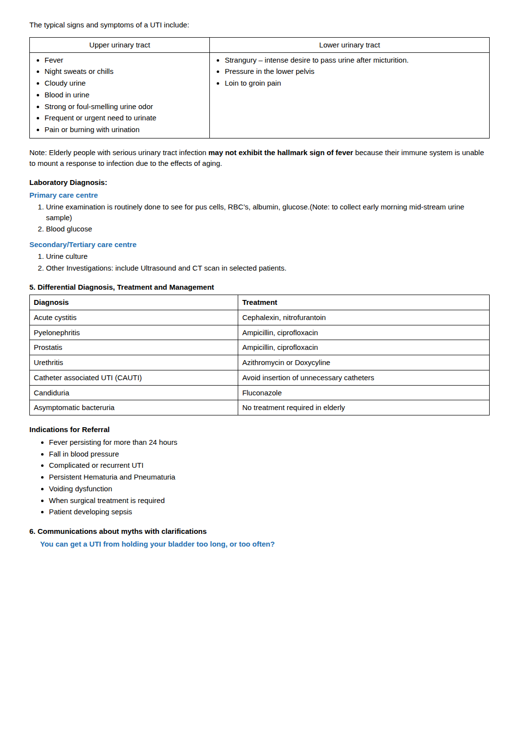The typical signs and symptoms of a UTI include:
| Upper urinary tract | Lower urinary tract |
| --- | --- |
| Fever Night sweats or chills Cloudy urine Blood in urine Strong or foul-smelling urine odor Frequent or urgent need to urinate Pain or burning with urination | Strangury – intense desire to pass urine after micturition. Pressure in the lower pelvis Loin to groin pain |
Note: Elderly people with serious urinary tract infection may not exhibit the hallmark sign of fever because their immune system is unable to mount a response to infection due to the effects of aging.
Laboratory Diagnosis:
Primary care centre
Urine examination is routinely done to see for pus cells, RBC’s, albumin, glucose.(Note: to collect early morning mid-stream urine sample)
Blood glucose
Secondary/Tertiary care centre
Urine culture
Other Investigations: include Ultrasound and CT scan in selected patients.
5. Differential Diagnosis, Treatment and Management
| Diagnosis | Treatment |
| --- | --- |
| Acute cystitis | Cephalexin, nitrofurantoin |
| Pyelonephritis | Ampicillin, ciprofloxacin |
| Prostatis | Ampicillin, ciprofloxacin |
| Urethritis | Azithromycin or Doxycyline |
| Catheter associated UTI (CAUTI) | Avoid insertion of unnecessary catheters |
| Candiduria | Fluconazole |
| Asymptomatic bacteruria | No treatment required in elderly |
Indications for Referral
Fever persisting for more than 24 hours
Fall in blood pressure
Complicated or recurrent UTI
Persistent Hematuria and Pneumaturia
Voiding dysfunction
When surgical treatment is required
Patient developing sepsis
6. Communications about myths with clarifications
You can get a UTI from holding your bladder too long, or too often?